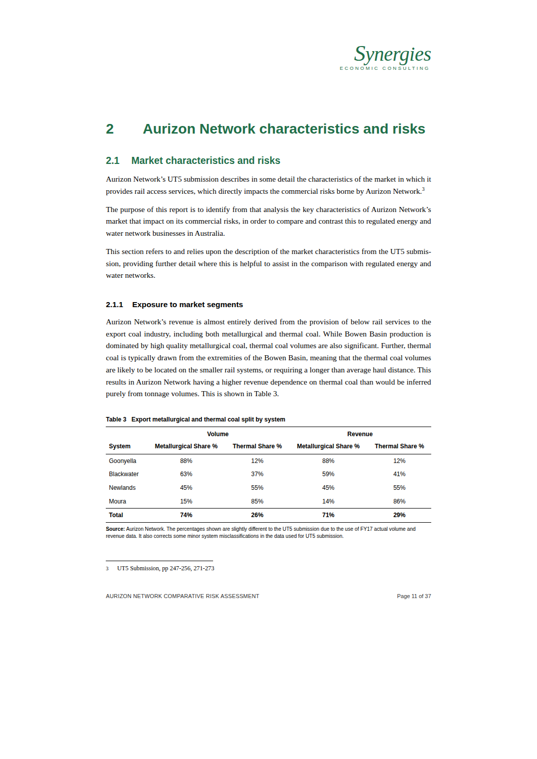Synergies
ECONOMIC CONSULTING
2 Aurizon Network characteristics and risks
2.1 Market characteristics and risks
Aurizon Network’s UT5 submission describes in some detail the characteristics of the market in which it provides rail access services, which directly impacts the commercial risks borne by Aurizon Network.3
The purpose of this report is to identify from that analysis the key characteristics of Aurizon Network’s market that impact on its commercial risks, in order to compare and contrast this to regulated energy and water network businesses in Australia.
This section refers to and relies upon the description of the market characteristics from the UT5 submission, providing further detail where this is helpful to assist in the comparison with regulated energy and water networks.
2.1.1 Exposure to market segments
Aurizon Network’s revenue is almost entirely derived from the provision of below rail services to the export coal industry, including both metallurgical and thermal coal. While Bowen Basin production is dominated by high quality metallurgical coal, thermal coal volumes are also significant. Further, thermal coal is typically drawn from the extremities of the Bowen Basin, meaning that the thermal coal volumes are likely to be located on the smaller rail systems, or requiring a longer than average haul distance. This results in Aurizon Network having a higher revenue dependence on thermal coal than would be inferred purely from tonnage volumes. This is shown in Table 3.
Table 3 Export metallurgical and thermal coal split by system
| | Volume | Revenue |
| --- | --- | --- |
| System | Metallurgical Share % | Thermal Share % | Metallurgical Share % | Thermal Share % |
| Goonyella | 88% | 12% | 88% | 12% |
| Blackwater | 63% | 37% | 59% | 41% |
| Newlands | 45% | 55% | 45% | 55% |
| Moura | 15% | 85% | 14% | 86% |
| Total | 74% | 26% | 71% | 29% |
Source: Aurizon Network. The percentages shown are slightly different to the UT5 submission due to the use of FY17 actual volume and revenue data. It also corrects some minor system misclassifications in the data used for UT5 submission.
3
UT5 Submission, pp 247-256, 271-273
AURIZON NETWORK COMPARATIVE RISK ASSESSMENT
Page 11 of 37